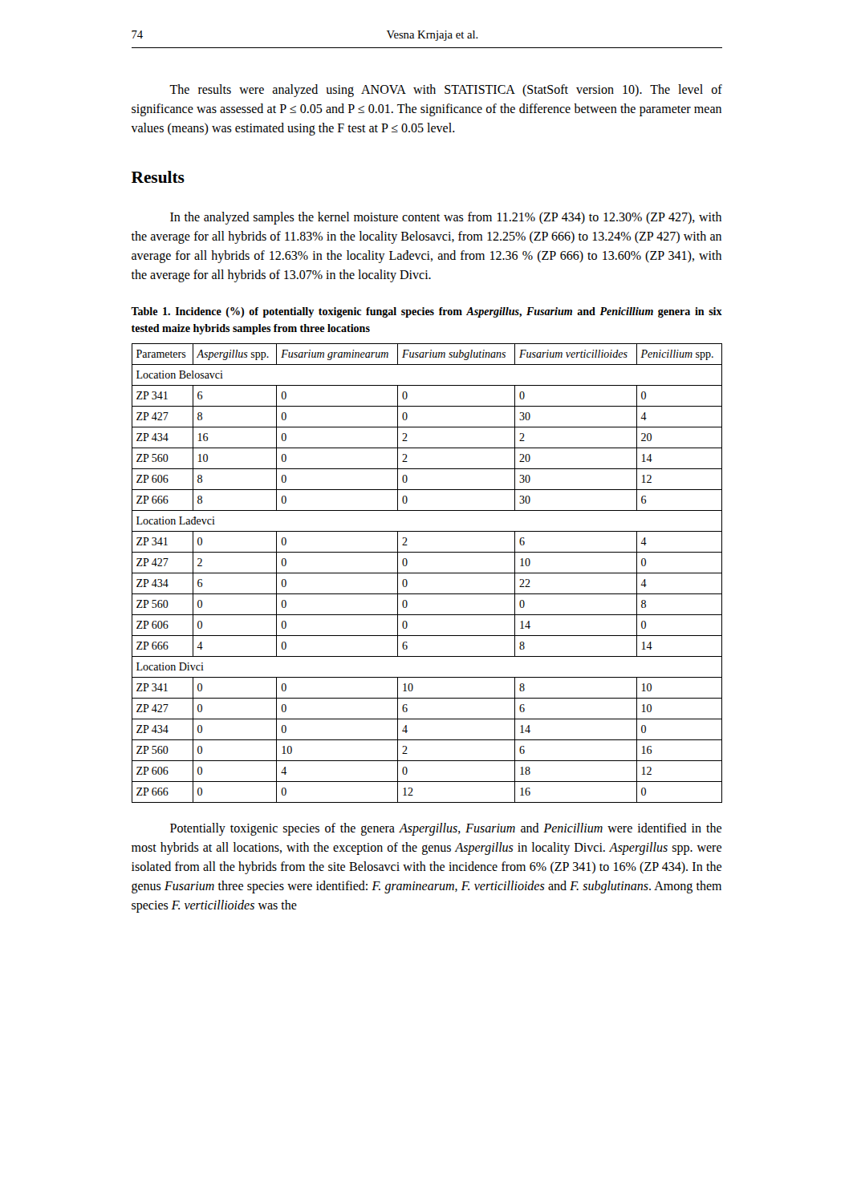74 Vesna Krnjaja et al.
The results were analyzed using ANOVA with STATISTICA (StatSoft version 10). The level of significance was assessed at P ≤ 0.05 and P ≤ 0.01. The significance of the difference between the parameter mean values (means) was estimated using the F test at P ≤ 0.05 level.
Results
In the analyzed samples the kernel moisture content was from 11.21% (ZP 434) to 12.30% (ZP 427), with the average for all hybrids of 11.83% in the locality Belosavci, from 12.25% (ZP 666) to 13.24% (ZP 427) with an average for all hybrids of 12.63% in the locality Lađevci, and from 12.36 % (ZP 666) to 13.60% (ZP 341), with the average for all hybrids of 13.07% in the locality Divci.
Table 1. Incidence (%) of potentially toxigenic fungal species from Aspergillus, Fusarium and Penicillium genera in six tested maize hybrids samples from three locations
| Parameters | Aspergillus spp. | Fusarium graminearum | Fusarium subglutinans | Fusarium verticillioides | Penicillium spp. |
| --- | --- | --- | --- | --- | --- |
| Location Belosavci |
| ZP 341 | 6 | 0 | 0 | 0 | 0 |
| ZP 427 | 8 | 0 | 0 | 30 | 4 |
| ZP 434 | 16 | 0 | 2 | 2 | 20 |
| ZP 560 | 10 | 0 | 2 | 20 | 14 |
| ZP 606 | 8 | 0 | 0 | 30 | 12 |
| ZP 666 | 8 | 0 | 0 | 30 | 6 |
| Location Lađevci |
| ZP 341 | 0 | 0 | 2 | 6 | 4 |
| ZP 427 | 2 | 0 | 0 | 10 | 0 |
| ZP 434 | 6 | 0 | 0 | 22 | 4 |
| ZP 560 | 0 | 0 | 0 | 0 | 8 |
| ZP 606 | 0 | 0 | 0 | 14 | 0 |
| ZP 666 | 4 | 0 | 6 | 8 | 14 |
| Location Divci |
| ZP 341 | 0 | 0 | 10 | 8 | 10 |
| ZP 427 | 0 | 0 | 6 | 6 | 10 |
| ZP 434 | 0 | 0 | 4 | 14 | 0 |
| ZP 560 | 0 | 10 | 2 | 6 | 16 |
| ZP 606 | 0 | 4 | 0 | 18 | 12 |
| ZP 666 | 0 | 0 | 12 | 16 | 0 |
Potentially toxigenic species of the genera Aspergillus, Fusarium and Penicillium were identified in the most hybrids at all locations, with the exception of the genus Aspergillus in locality Divci. Aspergillus spp. were isolated from all the hybrids from the site Belosavci with the incidence from 6% (ZP 341) to 16% (ZP 434). In the genus Fusarium three species were identified: F. graminearum, F. verticillioides and F. subglutinans. Among them species F. verticillioides was the